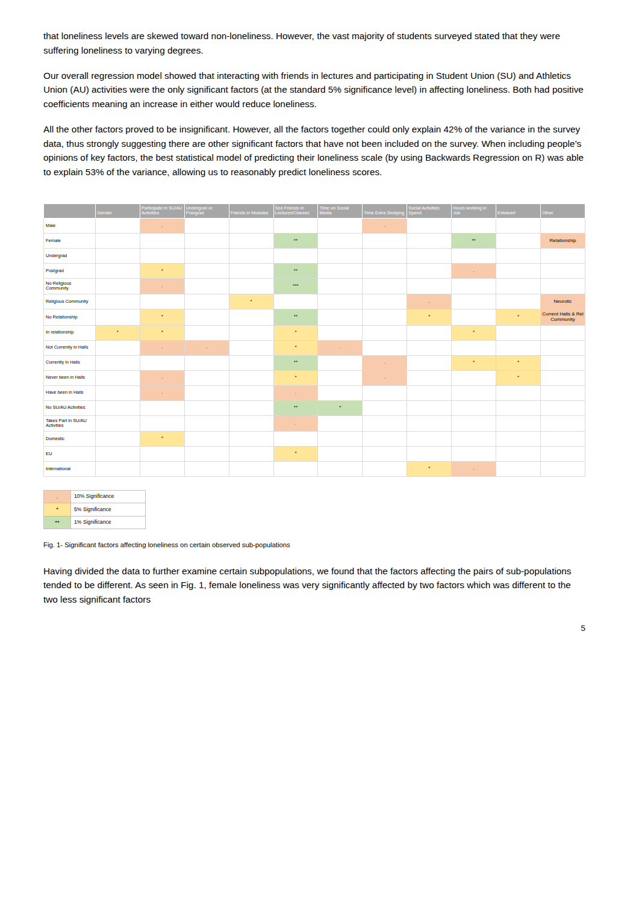that loneliness levels are skewed toward non-loneliness. However, the vast majority of students surveyed stated that they were suffering loneliness to varying degrees.
Our overall regression model showed that interacting with friends in lectures and participating in Student Union (SU) and Athletics Union (AU) activities were the only significant factors (at the standard 5% significance level) in affecting loneliness. Both had positive coefficients meaning an increase in either would reduce loneliness.
All the other factors proved to be insignificant. However, all the factors together could only explain 42% of the variance in the survey data, thus strongly suggesting there are other significant factors that have not been included on the survey. When including people’s opinions of key factors, the best statistical model of predicting their loneliness scale (by using Backwards Regression on R) was able to explain 53% of the variance, allowing us to reasonably predict loneliness scores.
| | Gender | Participate in SU/AU Activities | Undergrad or Postgrad | Friends in Modules | See Friends in Lectures/Classes | Time on Social Media | Time Extra Studying | Social Activities Spend | Hours working in Job | Extravert | Other |
| --- | --- | --- | --- | --- | --- | --- | --- | --- | --- | --- | --- |
| Male | | . | | | | | . | | | | |
| Female | | | | | ** | | | | ** | | Relationship |
| Undergrad | | | | | | | | | | | |
| Postgrad | | * | | | ** | | | | . | | |
| No Religious Community | | . | | | *** | | | | | | |
| Religious Community | | | | * | | | | . | | | Neurotic |
| No Relationship | | * | | | ** | | | * | | * | Current Halls & Rel Community |
| In relationship | * | * | | | * | | | | * | | |
| Not Currently in Halls | | . | . | | * | . | | | | | |
| Currently in Halls | | | | | ** | | . | | * | * | |
| Never been in Halls | | . | | | * | | . | | | * | |
| Have been in Halls | | . | | | . | | | | | | |
| No SU/AU Activities | | | | | ** | * | | | | | |
| Takes Part in SU/AU Activities | | | | | . | | | | | | |
| Domestic | | * | | | | | | | | | |
| EU | | | | | * | | | | | | |
| International | | | | | | | | * | . | | |
| . | 10% Significance |
| * | 5% Significance |
| ** | 1% Significance |
Fig. 1- Significant factors affecting loneliness on certain observed sub-populations
Having divided the data to further examine certain subpopulations, we found that the factors affecting the pairs of sub-populations tended to be different. As seen in Fig. 1, female loneliness was very significantly affected by two factors which was different to the two less significant factors
5